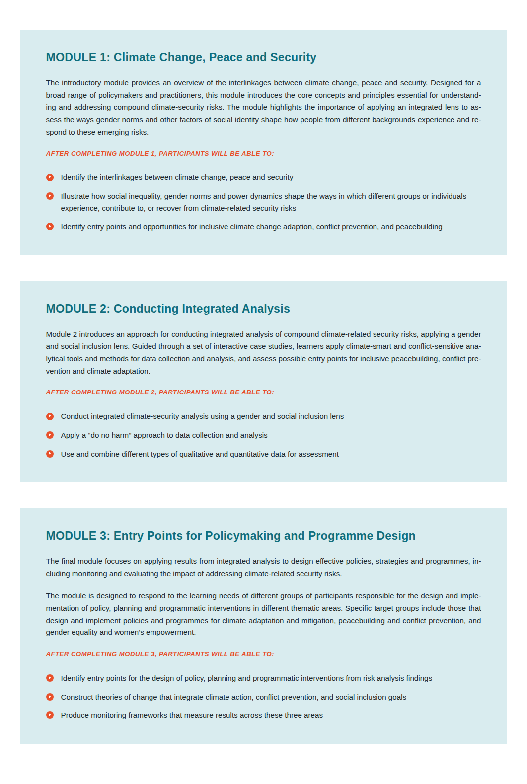MODULE 1: Climate Change, Peace and Security
The introductory module provides an overview of the interlinkages between climate change, peace and security. Designed for a broad range of policymakers and practitioners, this module introduces the core concepts and principles essential for understanding and addressing compound climate-security risks. The module highlights the importance of applying an integrated lens to assess the ways gender norms and other factors of social identity shape how people from different backgrounds experience and respond to these emerging risks.
After completing Module 1, participants will be able to:
Identify the interlinkages between climate change, peace and security
Illustrate how social inequality, gender norms and power dynamics shape the ways in which different groups or individuals experience, contribute to, or recover from climate-related security risks
Identify entry points and opportunities for inclusive climate change adaption, conflict prevention, and peacebuilding
MODULE 2: Conducting Integrated Analysis
Module 2 introduces an approach for conducting integrated analysis of compound climate-related security risks, applying a gender and social inclusion lens. Guided through a set of interactive case studies, learners apply climate-smart and conflict-sensitive analytical tools and methods for data collection and analysis, and assess possible entry points for inclusive peacebuilding, conflict prevention and climate adaptation.
After completing Module 2, participants will be able to:
Conduct integrated climate-security analysis using a gender and social inclusion lens
Apply a “do no harm” approach to data collection and analysis
Use and combine different types of qualitative and quantitative data for assessment
MODULE 3: Entry Points for Policymaking and Programme Design
The final module focuses on applying results from integrated analysis to design effective policies, strategies and programmes, including monitoring and evaluating the impact of addressing climate-related security risks.
The module is designed to respond to the learning needs of different groups of participants responsible for the design and implementation of policy, planning and programmatic interventions in different thematic areas. Specific target groups include those that design and implement policies and programmes for climate adaptation and mitigation, peacebuilding and conflict prevention, and gender equality and women’s empowerment.
After completing Module 3, participants will be able to:
Identify entry points for the design of policy, planning and programmatic interventions from risk analysis findings
Construct theories of change that integrate climate action, conflict prevention, and social inclusion goals
Produce monitoring frameworks that measure results across these three areas